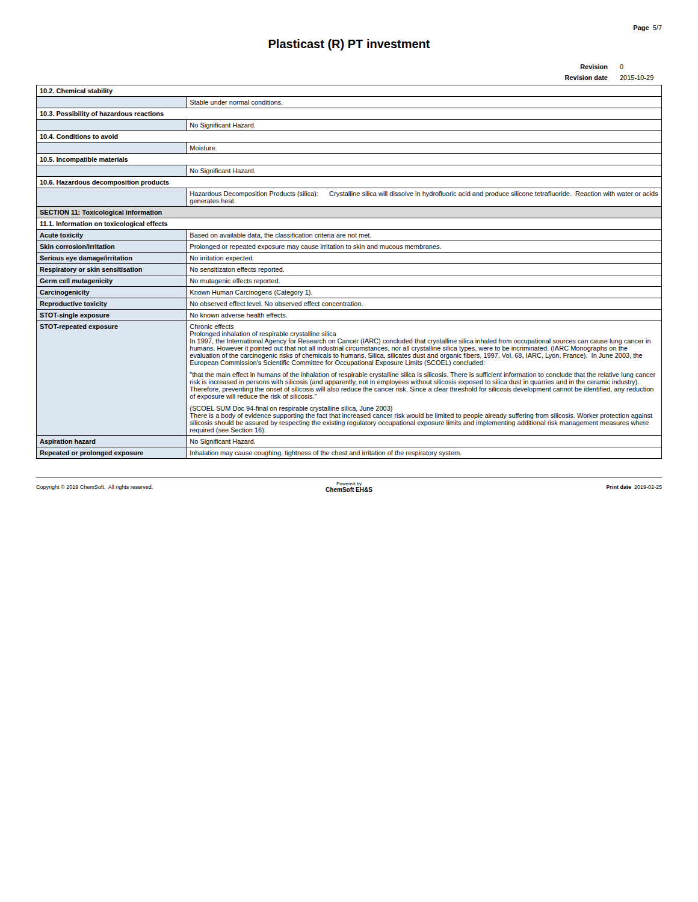Page 5/7
Plasticast (R) PT investment
Revision 0
Revision date 2015-10-29
| 10.2. Chemical stability |
| | Stable under normal conditions. |
| 10.3. Possibility of hazardous reactions |
| | No Significant Hazard. |
| 10.4. Conditions to avoid |
| | Moisture. |
| 10.5. Incompatible materials |
| | No Significant Hazard. |
| 10.6. Hazardous decomposition products |
| | Hazardous Decomposition Products (silica): Crystalline silica will dissolve in hydrofluoric acid and produce silicone tetrafluoride. Reaction with water or acids generates heat. |
| SECTION 11: Toxicological information |
| 11.1. Information on toxicological effects |
| Acute toxicity | Based on available data, the classification criteria are not met. |
| Skin corrosion/irritation | Prolonged or repeated exposure may cause irritation to skin and mucous membranes. |
| Serious eye damage/irritation | No irritation expected. |
| Respiratory or skin sensitisation | No sensitizaton effects reported. |
| Germ cell mutagenicity | No mutagenic effects reported. |
| Carcinogenicity | Known Human Carcinogens (Category 1). |
| Reproductive toxicity | No observed effect level. No observed effect concentration. |
| STOT-single exposure | No known adverse health effects. |
| STOT-repeated exposure | Chronic effects Prolonged inhalation of respirable crystalline silica In 1997, the International Agency for Research on Cancer (IARC) concluded that crystalline silica inhaled from occupational sources can cause lung cancer in humans. However it pointed out that not all industrial circumstances, nor all crystalline silica types, were to be incriminated. (IARC Monographs on the evaluation of the carcinogenic risks of chemicals to humans, Silica, silicates dust and organic fibers, 1997, Vol. 68, IARC, Lyon, France). In June 2003, the European Commission's Scientific Committee for Occupational Exposure Limits (SCOEL) concluded: "that the main effect in humans of the inhalation of respirable crystalline silica is silicosis. There is sufficient information to conclude that the relative lung cancer risk is increased in persons with silicosis (and apparently, not in employees without silicosis exposed to silica dust in quarries and in the ceramic industry). Therefore, preventing the onset of silicosis will also reduce the cancer risk. Since a clear threshold for silicosis development cannot be identified, any reduction of exposure will reduce the risk of silicosis." (SCOEL SUM Doc 94-final on respirable crystalline silica, June 2003) There is a body of evidence supporting the fact that increased cancer risk would be limited to people already suffering from silicosis. Worker protection against silicosis should be assured by respecting the existing regulatory occupational exposure limits and implementing additional risk management measures where required (see Section 16). |
| Aspiration hazard | No Significant Hazard. |
| Repeated or prolonged exposure | Inhalation may cause coughing, tightness of the chest and irritation of the respiratory system. |
Copyright © 2019 ChemSoft. All rights reserved.
Powered by
ChemSoft EH&S
Print date 2019-02-25